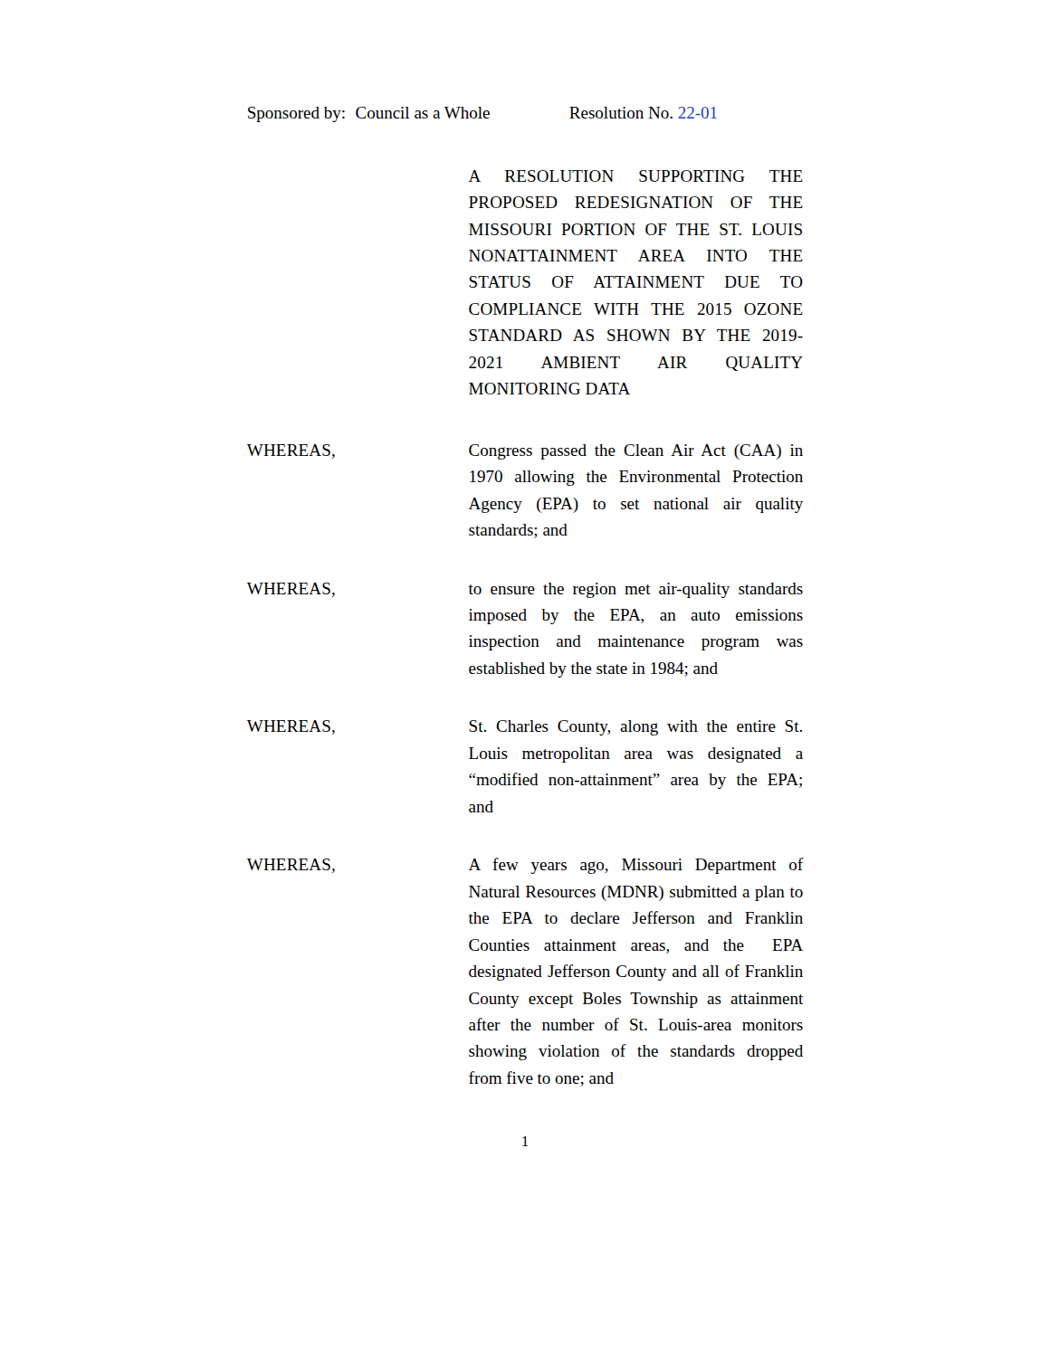Sponsored by: Council as a Whole Resolution No. 22-01
A Resolution supporting the proposed redesignation of the Missouri portion of the St. Louis nonattainment area into the status of attainment due to compliance with the 2015 ozone standard as shown by the 2019-2021 ambient air quality monitoring data
Whereas,
Congress passed the Clean Air Act (CAA) in 1970 allowing the Environmental Protection Agency (EPA) to set national air quality standards; and
Whereas,
to ensure the region met air-quality standards imposed by the EPA, an auto emissions inspection and maintenance program was established by the state in 1984; and
Whereas,
St. Charles County, along with the entire St. Louis metropolitan area was designated a “modified non-attainment” area by the EPA; and
Whereas,
A few years ago, Missouri Department of Natural Resources (MDNR) submitted a plan to the EPA to declare Jefferson and Franklin Counties attainment areas, and the EPA designated Jefferson County and all of Franklin County except Boles Township as attainment after the number of St. Louis-area monitors showing violation of the standards dropped from five to one; and
1